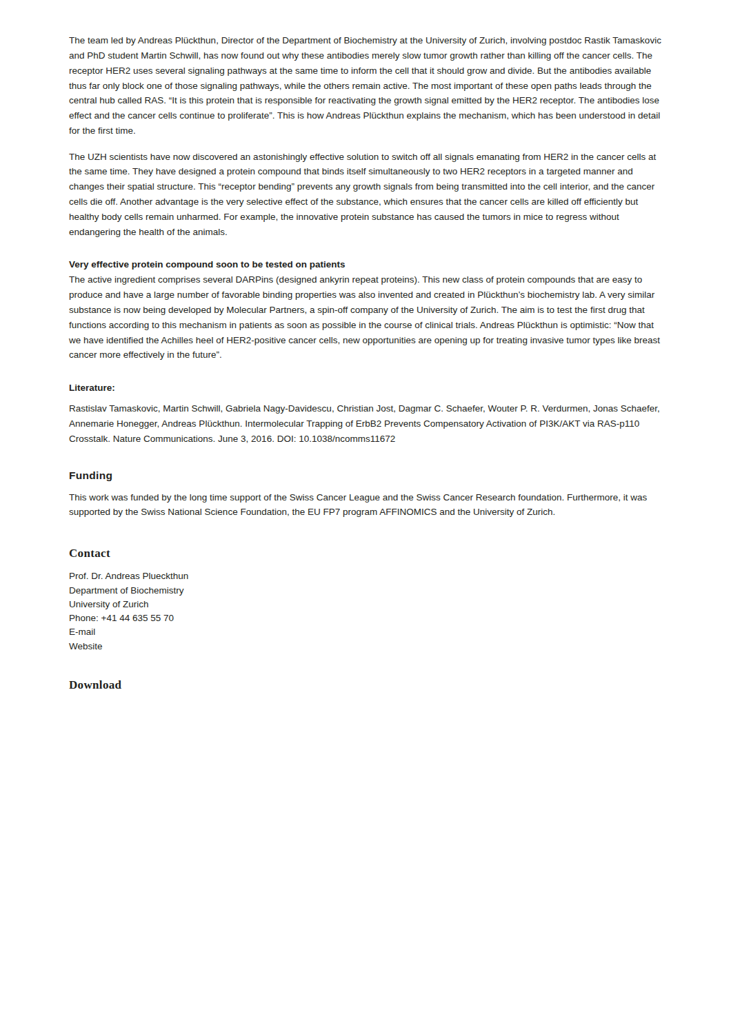The team led by Andreas Plückthun, Director of the Department of Biochemistry at the University of Zurich, involving postdoc Rastik Tamaskovic and PhD student Martin Schwill, has now found out why these antibodies merely slow tumor growth rather than killing off the cancer cells. The receptor HER2 uses several signaling pathways at the same time to inform the cell that it should grow and divide. But the antibodies available thus far only block one of those signaling pathways, while the others remain active. The most important of these open paths leads through the central hub called RAS. “It is this protein that is responsible for reactivating the growth signal emitted by the HER2 receptor. The antibodies lose effect and the cancer cells continue to proliferate”. This is how Andreas Plückthun explains the mechanism, which has been understood in detail for the first time.
The UZH scientists have now discovered an astonishingly effective solution to switch off all signals emanating from HER2 in the cancer cells at the same time. They have designed a protein compound that binds itself simultaneously to two HER2 receptors in a targeted manner and changes their spatial structure. This “receptor bending” prevents any growth signals from being transmitted into the cell interior, and the cancer cells die off. Another advantage is the very selective effect of the substance, which ensures that the cancer cells are killed off efficiently but healthy body cells remain unharmed. For example, the innovative protein substance has caused the tumors in mice to regress without endangering the health of the animals.
Very effective protein compound soon to be tested on patients
The active ingredient comprises several DARPins (designed ankyrin repeat proteins). This new class of protein compounds that are easy to produce and have a large number of favorable binding properties was also invented and created in Plückthun’s biochemistry lab. A very similar substance is now being developed by Molecular Partners, a spin-off company of the University of Zurich. The aim is to test the first drug that functions according to this mechanism in patients as soon as possible in the course of clinical trials. Andreas Plückthun is optimistic: “Now that we have identified the Achilles heel of HER2-positive cancer cells, new opportunities are opening up for treating invasive tumor types like breast cancer more effectively in the future”.
Literature:
Rastislav Tamaskovic, Martin Schwill, Gabriela Nagy-Davidescu, Christian Jost, Dagmar C. Schaefer, Wouter P. R. Verdurmen, Jonas Schaefer, Annemarie Honegger, Andreas Plückthun. Intermolecular Trapping of ErbB2 Prevents Compensatory Activation of PI3K/AKT via RAS-p110 Crosstalk. Nature Communications. June 3, 2016. DOI: 10.1038/ncomms11672
Funding
This work was funded by the long time support of the Swiss Cancer League and the Swiss Cancer Research foundation. Furthermore, it was supported by the Swiss National Science Foundation, the EU FP7 program AFFINOMICS and the University of Zurich.
Contact
Prof. Dr. Andreas Plueckthun Department of Biochemistry University of Zurich Phone: +41 44 635 55 70 E-mail Website
Download